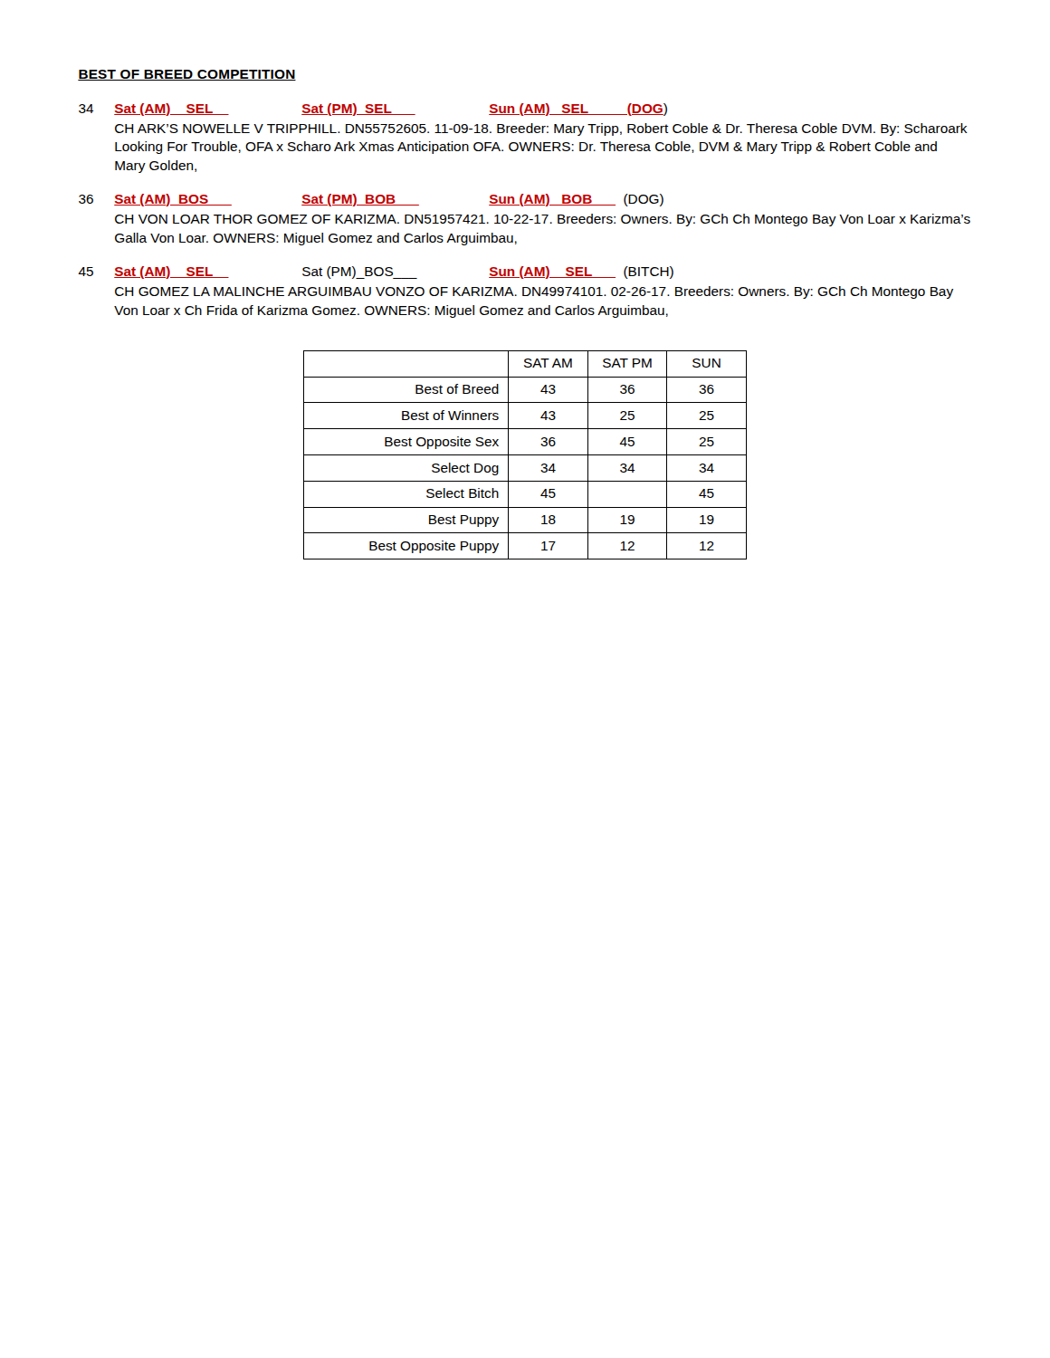BEST OF BREED COMPETITION
34
Sat (AM)__SEL__Sat (PM)_SEL___Sun (AM) _SEL____ (DOG)
CH ARK’S NOWELLE V TRIPPHILL. DN55752605. 11-09-18. Breeder: Mary Tripp, Robert Coble & Dr. Theresa Coble DVM. By: Scharoark Looking For Trouble, OFA x Scharo Ark Xmas Anticipation OFA. OWNERS: Dr. Theresa Coble, DVM & Mary Tripp & Robert Coble and Mary Golden,
36
Sat (AM)_BOS___Sat (PM)_BOB___Sun (AM) _BOB___ (DOG)
CH VON LOAR THOR GOMEZ OF KARIZMA. DN51957421. 10-22-17. Breeders: Owners. By: GCh Ch Montego Bay Von Loar x Karizma’s Galla Von Loar. OWNERS: Miguel Gomez and Carlos Arguimbau,
45
Sat (AM)__SEL__Sat (PM)_BOS___Sun (AM)__SEL___ (BITCH)
CH GOMEZ LA MALINCHE ARGUIMBAU VONZO OF KARIZMA. DN49974101. 02-26-17. Breeders: Owners. By: GCh Ch Montego Bay Von Loar x Ch Frida of Karizma Gomez. OWNERS: Miguel Gomez and Carlos Arguimbau,
| | SAT AM | SAT PM | SUN |
| Best of Breed | 43 | 36 | 36 |
| Best of Winners | 43 | 25 | 25 |
| Best Opposite Sex | 36 | 45 | 25 |
| Select Dog | 34 | 34 | 34 |
| Select Bitch | 45 | | 45 |
| Best Puppy | 18 | 19 | 19 |
| Best Opposite Puppy | 17 | 12 | 12 |